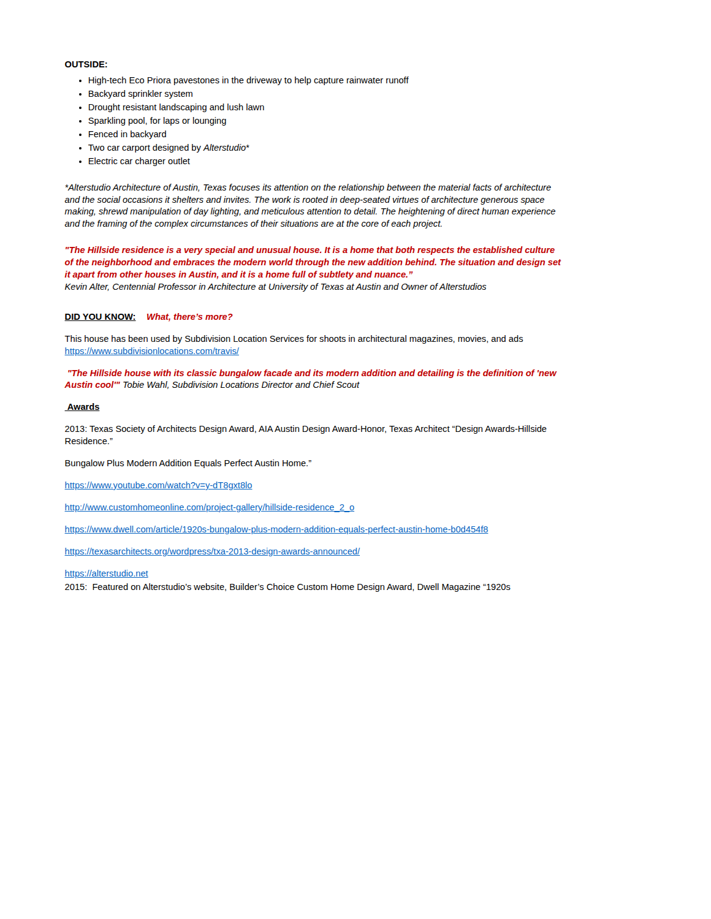OUTSIDE:
High-tech Eco Priora pavestones in the driveway to help capture rainwater runoff
Backyard sprinkler system
Drought resistant landscaping and lush lawn
Sparkling pool, for laps or lounging
Fenced in backyard
Two car carport designed by Alterstudio*
Electric car charger outlet
*Alterstudio Architecture of Austin, Texas focuses its attention on the relationship between the material facts of architecture and the social occasions it shelters and invites. The work is rooted in deep-seated virtues of architecture generous space making, shrewd manipulation of day lighting, and meticulous attention to detail. The heightening of direct human experience and the framing of the complex circumstances of their situations are at the core of each project.
"The Hillside residence is a very special and unusual house. It is a home that both respects the established culture of the neighborhood and embraces the modern world through the new addition behind. The situation and design set it apart from other houses in Austin, and it is a home full of subtlety and nuance.”
Kevin Alter, Centennial Professor in Architecture at University of Texas at Austin and Owner of Alterstudios
DID YOU KNOW: What, there’s more?
This house has been used by Subdivision Location Services for shoots in architectural magazines, movies, and ads
https://www.subdivisionlocations.com/travis/
"The Hillside house with its classic bungalow facade and its modern addition and detailing is the definition of 'new Austin cool'" Tobie Wahl, Subdivision Locations Director and Chief Scout
Awards
2013: Texas Society of Architects Design Award, AIA Austin Design Award-Honor, Texas Architect “Design Awards-Hillside Residence.”
Bungalow Plus Modern Addition Equals Perfect Austin Home.”
https://www.youtube.com/watch?v=y-dT8gxt8lo
http://www.customhomeonline.com/project-gallery/hillside-residence_2_o
https://www.dwell.com/article/1920s-bungalow-plus-modern-addition-equals-perfect-austin-home-b0d454f8
https://texasarchitects.org/wordpress/txa-2013-design-awards-announced/
https://alterstudio.net
2015: Featured on Alterstudio’s website, Builder’s Choice Custom Home Design Award, Dwell Magazine “1920s